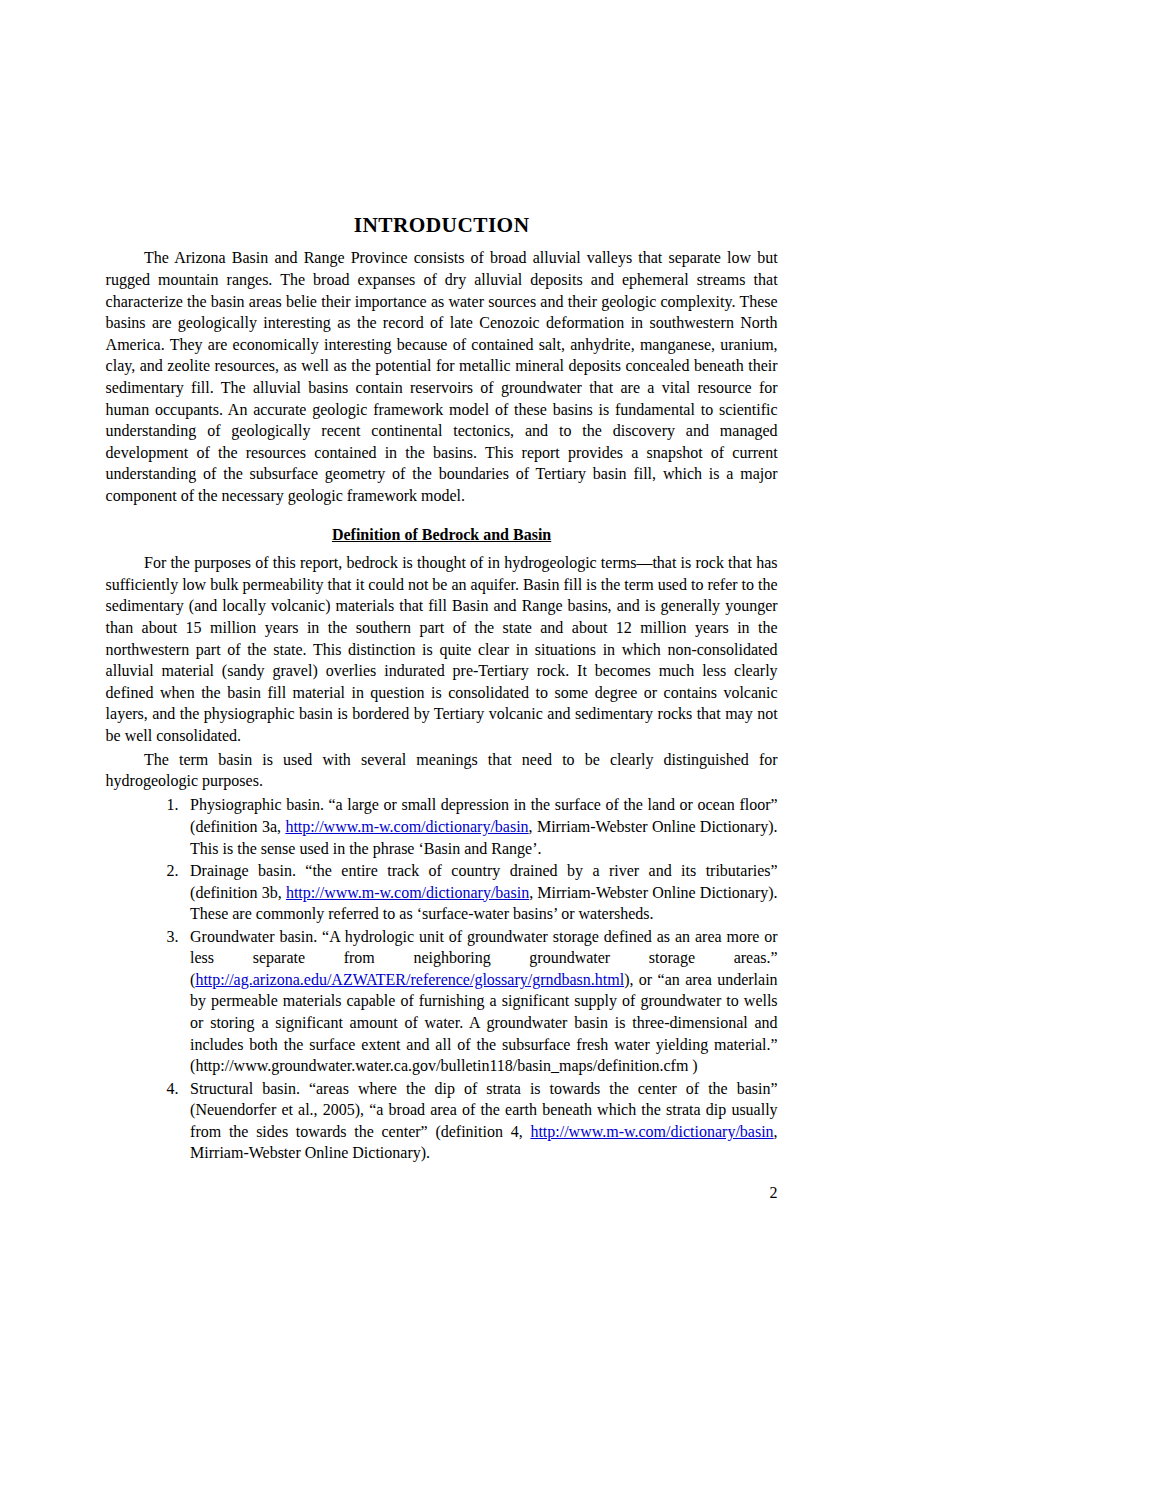INTRODUCTION
The Arizona Basin and Range Province consists of broad alluvial valleys that separate low but rugged mountain ranges. The broad expanses of dry alluvial deposits and ephemeral streams that characterize the basin areas belie their importance as water sources and their geologic complexity. These basins are geologically interesting as the record of late Cenozoic deformation in southwestern North America. They are economically interesting because of contained salt, anhydrite, manganese, uranium, clay, and zeolite resources, as well as the potential for metallic mineral deposits concealed beneath their sedimentary fill. The alluvial basins contain reservoirs of groundwater that are a vital resource for human occupants. An accurate geologic framework model of these basins is fundamental to scientific understanding of geologically recent continental tectonics, and to the discovery and managed development of the resources contained in the basins. This report provides a snapshot of current understanding of the subsurface geometry of the boundaries of Tertiary basin fill, which is a major component of the necessary geologic framework model.
Definition of Bedrock and Basin
For the purposes of this report, bedrock is thought of in hydrogeologic terms—that is rock that has sufficiently low bulk permeability that it could not be an aquifer. Basin fill is the term used to refer to the sedimentary (and locally volcanic) materials that fill Basin and Range basins, and is generally younger than about 15 million years in the southern part of the state and about 12 million years in the northwestern part of the state. This distinction is quite clear in situations in which non-consolidated alluvial material (sandy gravel) overlies indurated pre-Tertiary rock. It becomes much less clearly defined when the basin fill material in question is consolidated to some degree or contains volcanic layers, and the physiographic basin is bordered by Tertiary volcanic and sedimentary rocks that may not be well consolidated.
The term basin is used with several meanings that need to be clearly distinguished for hydrogeologic purposes.
Physiographic basin. “a large or small depression in the surface of the land or ocean floor” (definition 3a, http://www.m-w.com/dictionary/basin, Mirriam-Webster Online Dictionary). This is the sense used in the phrase ‘Basin and Range’.
Drainage basin. “the entire track of country drained by a river and its tributaries” (definition 3b, http://www.m-w.com/dictionary/basin, Mirriam-Webster Online Dictionary). These are commonly referred to as ‘surface-water basins’ or watersheds.
Groundwater basin. “A hydrologic unit of groundwater storage defined as an area more or less separate from neighboring groundwater storage areas.” (http://ag.arizona.edu/AZWATER/reference/glossary/grndbasn.html), or “an area underlain by permeable materials capable of furnishing a significant supply of groundwater to wells or storing a significant amount of water. A groundwater basin is three-dimensional and includes both the surface extent and all of the subsurface fresh water yielding material.” (http://www.groundwater.water.ca.gov/bulletin118/basin_maps/definition.cfm )
Structural basin. “areas where the dip of strata is towards the center of the basin” (Neuendorfer et al., 2005), “a broad area of the earth beneath which the strata dip usually from the sides towards the center” (definition 4, http://www.m-w.com/dictionary/basin, Mirriam-Webster Online Dictionary).
2